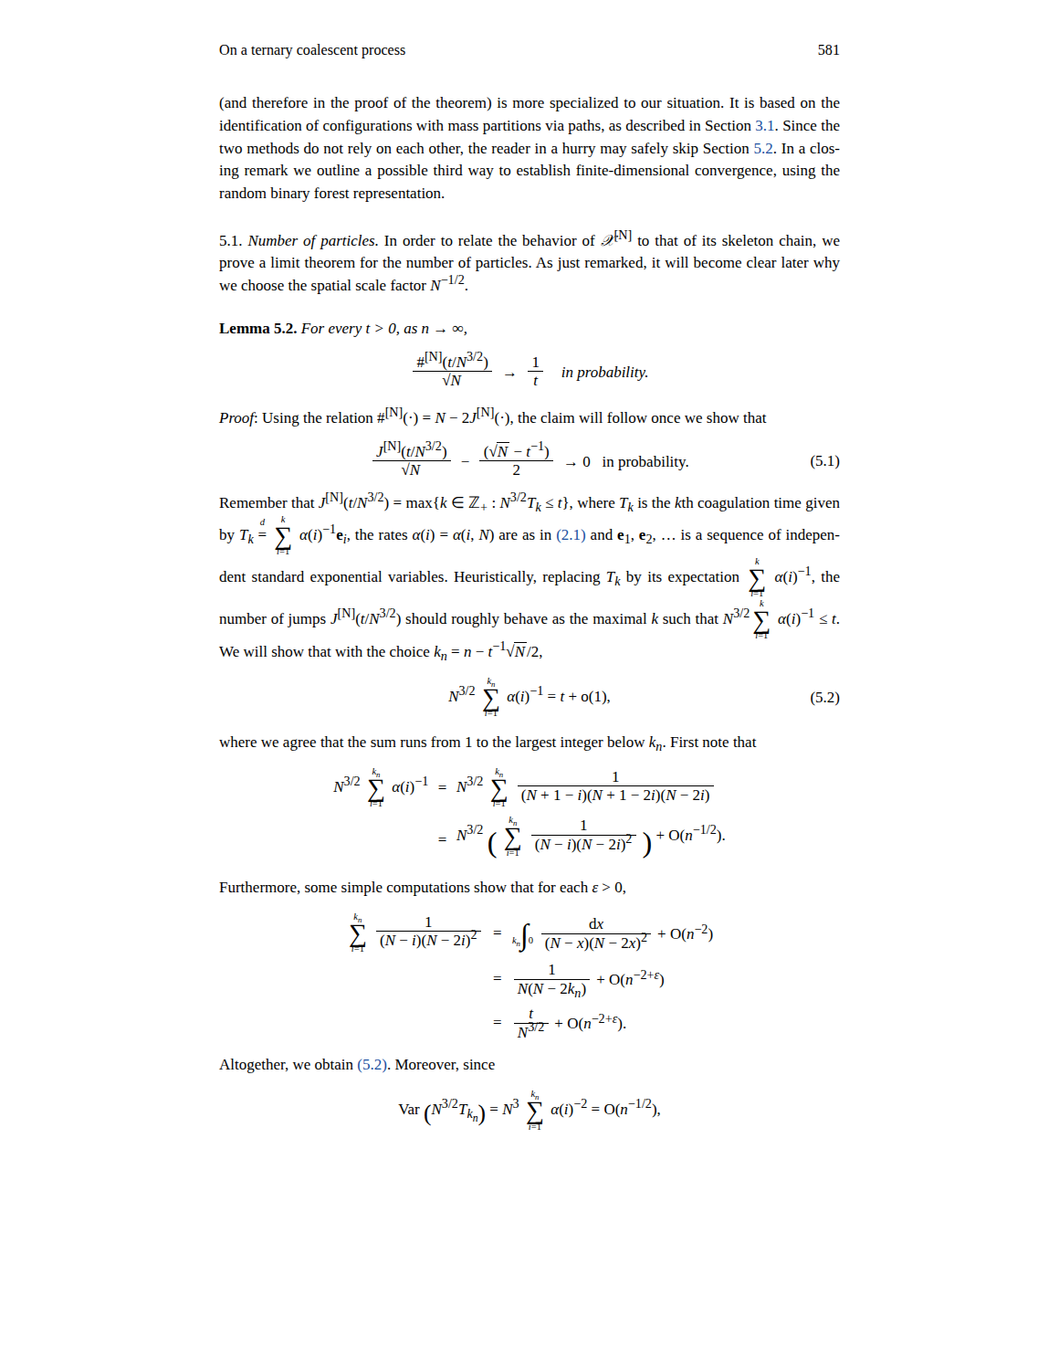On a ternary coalescent process 581
(and therefore in the proof of the theorem) is more specialized to our situation. It is based on the identification of configurations with mass partitions via paths, as described in Section 3.1. Since the two methods do not rely on each other, the reader in a hurry may safely skip Section 5.2. In a closing remark we outline a possible third way to establish finite-dimensional convergence, using the random binary forest representation.
5.1. Number of particles. In order to relate the behavior of 𝒳[N] to that of its skeleton chain, we prove a limit theorem for the number of particles. As just remarked, it will become clear later why we choose the spatial scale factor N−1/2.
Lemma 5.2. For every t > 0, as n → ∞,
#[N](t/N3/2) √N → 1 t in probability.
Proof: Using the relation #[N](·) = N − 2J[N](·), the claim will follow once we show that
(5.1) J[N](t/N3/2) √N − (√N − t−1) 2 → 0 in probability.
Remember that J[N](t/N3/2) = max{k ∈ ℤ+ : N3/2Tk ≤ t}, where Tk is the kth coagulation time given by Tk d= k∑i=1 α(i)−1ei, the rates α(i) = α(i, N) are as in (2.1) and e1, e2, … is a sequence of independent standard exponential variables. Heuristically, replacing Tk by its expectation k∑i=1 α(i)−1, the number of jumps J[N](t/N3/2) should roughly behave as the maximal k such that N3/2k∑i=1 α(i)−1 ≤ t. We will show that with the choice kn = n − t−1√N/2,
(5.2) N3/2 kn∑i=1 α(i)−1 = t + o(1),
where we agree that the sum runs from 1 to the largest integer below kn. First note that
| N 3/2 k n ∑ i =1 α ( i ) −1 | = | N 3/2 k n ∑ i =1 1 ( N + 1 − i )( N + 1 − 2 i )( N − 2 i ) |
| | = | N 3/2 ( k n ∑ i =1 1 ( N − i )( N − 2 i ) 2 ) + O ( n −1/2 ). |
Furthermore, some simple computations show that for each ε > 0,
| k n ∑ i =1 1 ( N − i )( N − 2 i ) 2 | = | k n ∫ 0 d x ( N − x )( N − 2 x ) 2 + O ( n −2 ) |
| | = | 1 N ( N − 2 k n ) + O ( n −2+ ε ) |
| | = | t N 3/2 + O ( n −2+ ε ). |
Altogether, we obtain (5.2). Moreover, since
Var (N3/2Tkn) = N3 kn∑i=1 α(i)−2 = O(n−1/2),